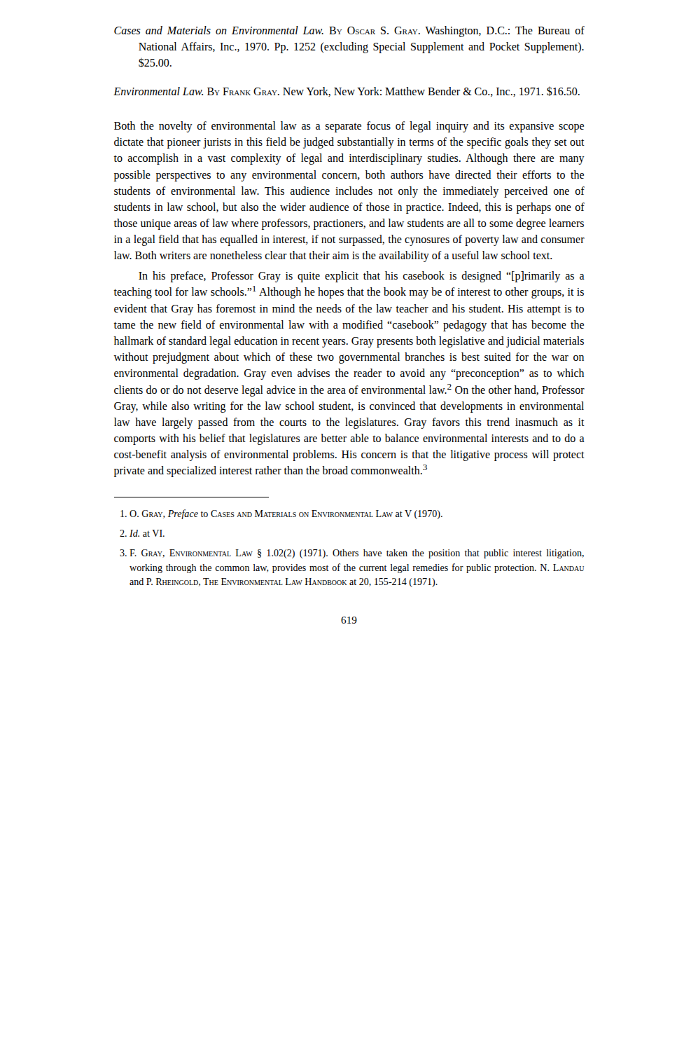Cases and Materials on Environmental Law. By Oscar S. Gray. Washington, D.C.: The Bureau of National Affairs, Inc., 1970. Pp. 1252 (excluding Special Supplement and Pocket Supplement). $25.00.
Environmental Law. By Frank Gray. New York, New York: Matthew Bender & Co., Inc., 1971. $16.50.
Both the novelty of environmental law as a separate focus of legal inquiry and its expansive scope dictate that pioneer jurists in this field be judged substantially in terms of the specific goals they set out to accomplish in a vast complexity of legal and interdisciplinary studies. Although there are many possible perspectives to any environmental concern, both authors have directed their efforts to the students of environmental law. This audience includes not only the immediately perceived one of students in law school, but also the wider audience of those in practice. Indeed, this is perhaps one of those unique areas of law where professors, practioners, and law students are all to some degree learners in a legal field that has equalled in interest, if not surpassed, the cynosures of poverty law and consumer law. Both writers are nonetheless clear that their aim is the availability of a useful law school text.
In his preface, Professor Gray is quite explicit that his casebook is designed “[p]rimarily as a teaching tool for law schools.”1 Although he hopes that the book may be of interest to other groups, it is evident that Gray has foremost in mind the needs of the law teacher and his student. His attempt is to tame the new field of environmental law with a modified “casebook” pedagogy that has become the hallmark of standard legal education in recent years. Gray presents both legislative and judicial materials without prejudgment about which of these two governmental branches is best suited for the war on environmental degradation. Gray even advises the reader to avoid any “preconception” as to which clients do or do not deserve legal advice in the area of environmental law.2 On the other hand, Professor Gray, while also writing for the law school student, is convinced that developments in environmental law have largely passed from the courts to the legislatures. Gray favors this trend inasmuch as it comports with his belief that legislatures are better able to balance environmental interests and to do a cost-benefit analysis of environmental problems. His concern is that the litigative process will protect private and specialized interest rather than the broad commonwealth.3
O. Gray, Preface to Cases and Materials on Environmental Law at V (1970).
Id. at VI.
F. Gray, Environmental Law § 1.02(2) (1971). Others have taken the position that public interest litigation, working through the common law, provides most of the current legal remedies for public protection. N. Landau and P. Rheingold, The Environmental Law Handbook at 20, 155-214 (1971).
619